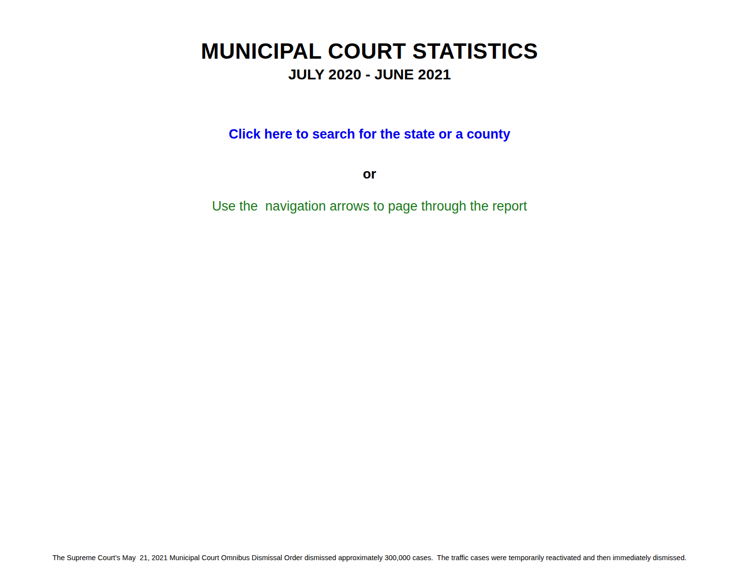MUNICIPAL COURT STATISTICS
JULY 2020 - JUNE 2021
Click here to search for the state or a county
or
Use the navigation arrows to page through the report
The Supreme Court’s May 21, 2021 Municipal Court Omnibus Dismissal Order dismissed approximately 300,000 cases. The traffic cases were temporarily reactivated and then immediately dismissed.